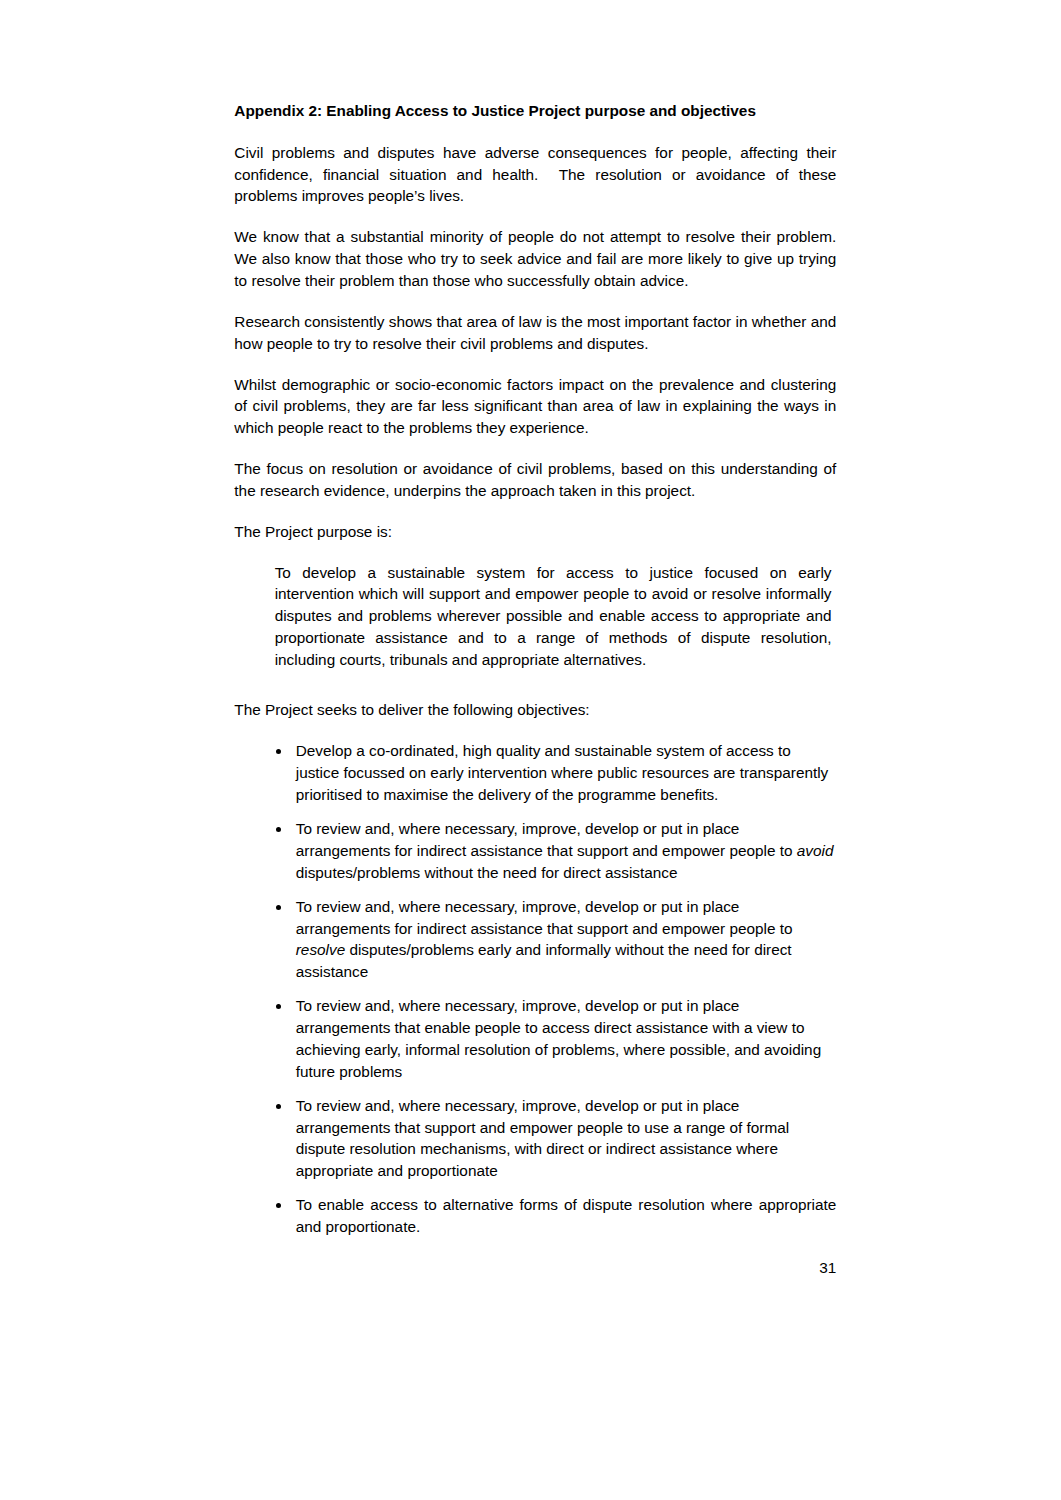Appendix 2: Enabling Access to Justice Project purpose and objectives
Civil problems and disputes have adverse consequences for people, affecting their confidence, financial situation and health. The resolution or avoidance of these problems improves people’s lives.
We know that a substantial minority of people do not attempt to resolve their problem. We also know that those who try to seek advice and fail are more likely to give up trying to resolve their problem than those who successfully obtain advice.
Research consistently shows that area of law is the most important factor in whether and how people to try to resolve their civil problems and disputes.
Whilst demographic or socio-economic factors impact on the prevalence and clustering of civil problems, they are far less significant than area of law in explaining the ways in which people react to the problems they experience.
The focus on resolution or avoidance of civil problems, based on this understanding of the research evidence, underpins the approach taken in this project.
The Project purpose is:
To develop a sustainable system for access to justice focused on early intervention which will support and empower people to avoid or resolve informally disputes and problems wherever possible and enable access to appropriate and proportionate assistance and to a range of methods of dispute resolution, including courts, tribunals and appropriate alternatives.
The Project seeks to deliver the following objectives:
Develop a co-ordinated, high quality and sustainable system of access to justice focussed on early intervention where public resources are transparently prioritised to maximise the delivery of the programme benefits.
To review and, where necessary, improve, develop or put in place arrangements for indirect assistance that support and empower people to avoid disputes/problems without the need for direct assistance
To review and, where necessary, improve, develop or put in place arrangements for indirect assistance that support and empower people to resolve disputes/problems early and informally without the need for direct assistance
To review and, where necessary, improve, develop or put in place arrangements that enable people to access direct assistance with a view to achieving early, informal resolution of problems, where possible, and avoiding future problems
To review and, where necessary, improve, develop or put in place arrangements that support and empower people to use a range of formal dispute resolution mechanisms, with direct or indirect assistance where appropriate and proportionate
To enable access to alternative forms of dispute resolution where appropriate and proportionate.
31